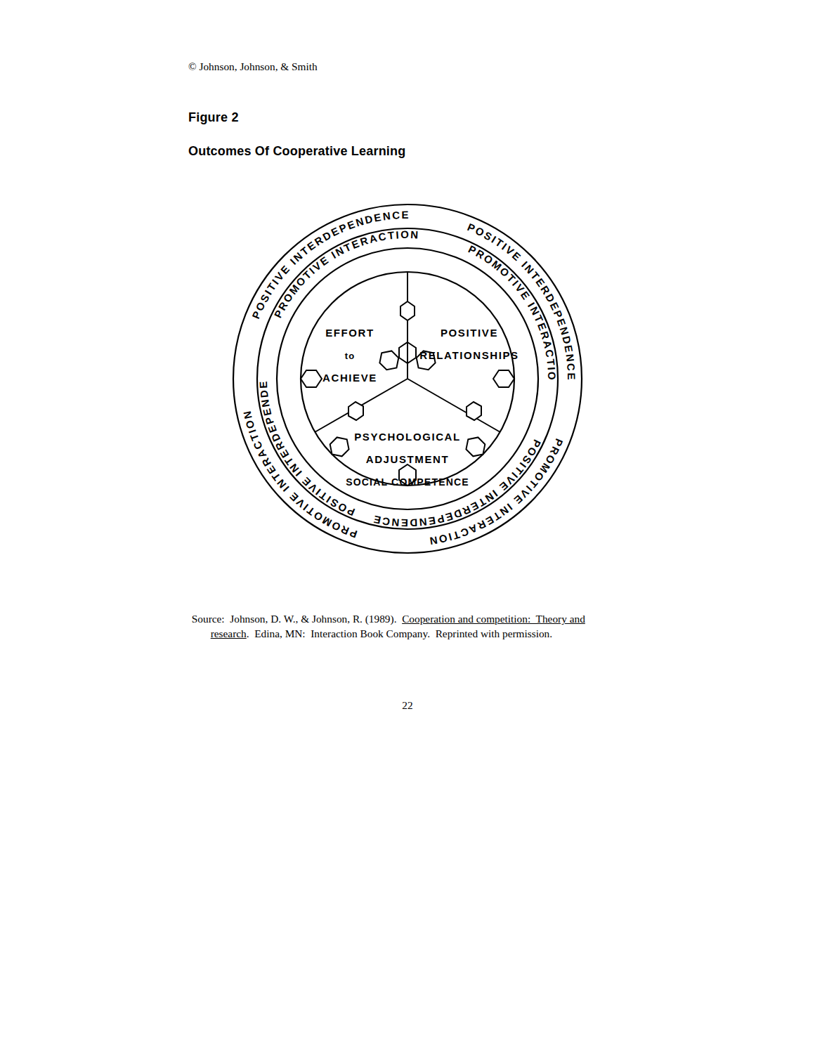© Johnson, Johnson, & Smith
Figure 2
Outcomes Of Cooperative Learning
POSITIVE INTERDEPENDENCE POSITIVE INTERDEPENDENCE PROMOTIVE INTERACTION PROMOTIVE INTERACTION PROMOTIVE INTERACTION PROMOTIVE INTERACTION POSITIVE INTERDEPENDENCE POSITIVE INTERDEPENDENCE EFFORT to ACHIEVE POSITIVE RELATIONSHIPS PSYCHOLOGICAL ADJUSTMENT SOCIAL COMPETENCE
Source: Johnson, D. W., & Johnson, R. (1989). Cooperation and competition: Theory and research. Edina, MN: Interaction Book Company. Reprinted with permission.
22